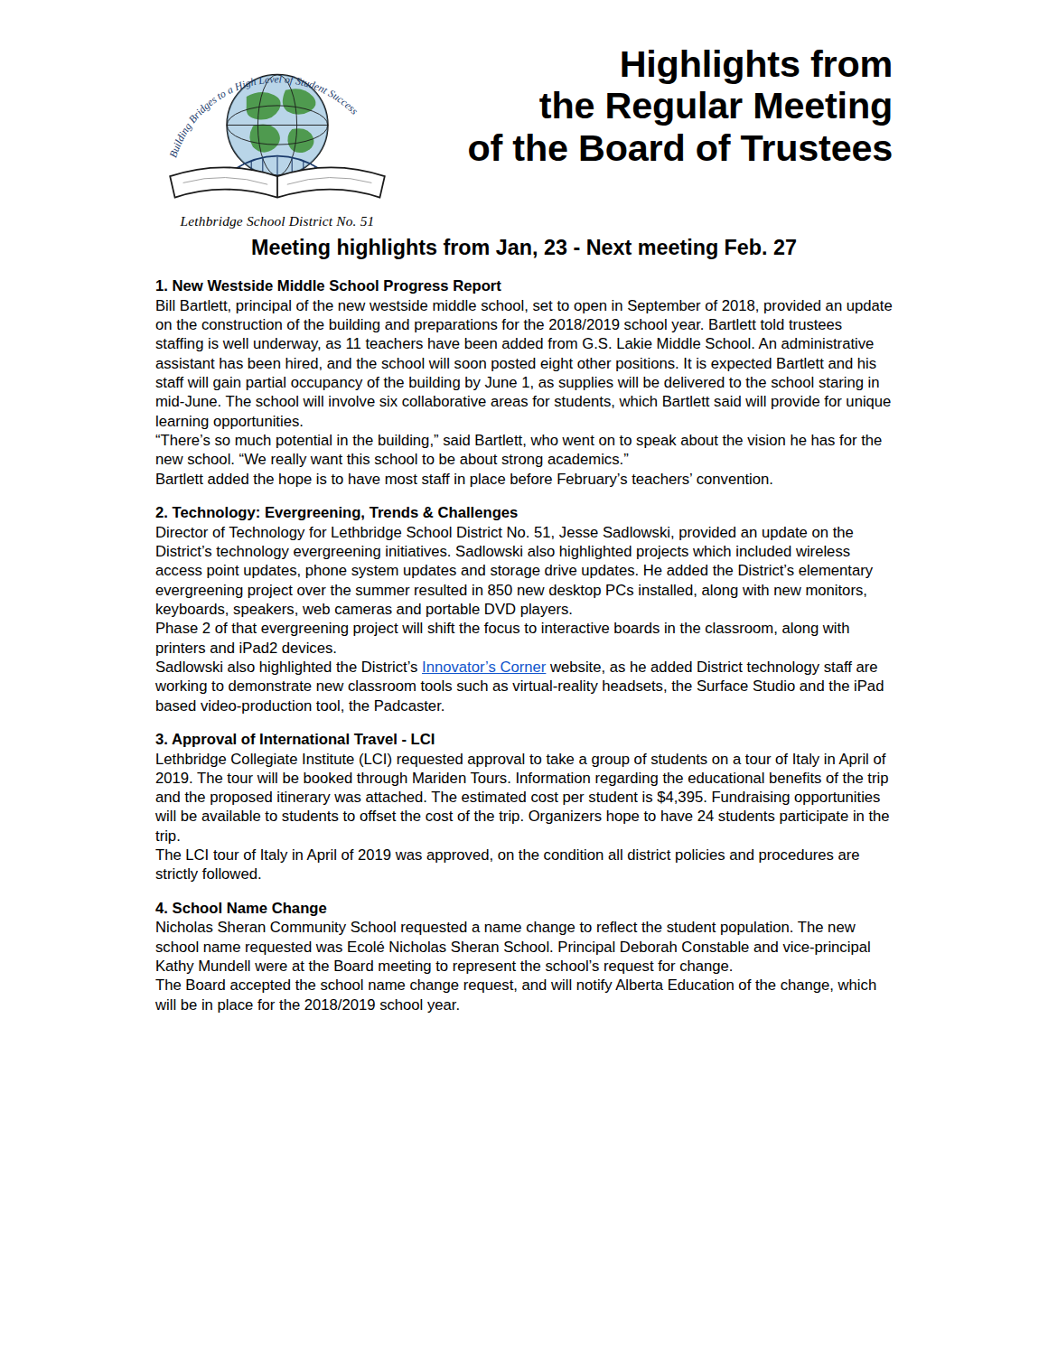Building Bridges to a High Level of Student Success
Lethbridge School District No. 51
Highlights from
the Regular Meeting
of the Board of Trustees
Meeting highlights from Jan, 23 - Next meeting Feb. 27
1. New Westside Middle School Progress Report
Bill Bartlett, principal of the new westside middle school, set to open in September of 2018, provided an update on the construction of the building and preparations for the 2018/2019 school year. Bartlett told trustees staffing is well underway, as 11 teachers have been added from G.S. Lakie Middle School. An administrative assistant has been hired, and the school will soon posted eight other positions. It is expected Bartlett and his staff will gain partial occupancy of the building by June 1, as supplies will be delivered to the school staring in mid-June. The school will involve six collaborative areas for students, which Bartlett said will provide for unique learning opportunities.
“There’s so much potential in the building,” said Bartlett, who went on to speak about the vision he has for the new school. “We really want this school to be about strong academics.”
Bartlett added the hope is to have most staff in place before February’s teachers’ convention.
2. Technology: Evergreening, Trends & Challenges
Director of Technology for Lethbridge School District No. 51, Jesse Sadlowski, provided an update on the District’s technology evergreening initiatives. Sadlowski also highlighted projects which included wireless access point updates, phone system updates and storage drive updates. He added the District’s elementary evergreening project over the summer resulted in 850 new desktop PCs installed, along with new monitors, keyboards, speakers, web cameras and portable DVD players.
Phase 2 of that evergreening project will shift the focus to interactive boards in the classroom, along with printers and iPad2 devices.
Sadlowski also highlighted the District’s Innovator’s Corner website, as he added District technology staff are working to demonstrate new classroom tools such as virtual-reality headsets, the Surface Studio and the iPad based video-production tool, the Padcaster.
3. Approval of International Travel - LCI
Lethbridge Collegiate Institute (LCI) requested approval to take a group of students on a tour of Italy in April of 2019. The tour will be booked through Mariden Tours. Information regarding the educational benefits of the trip and the proposed itinerary was attached. The estimated cost per student is $4,395. Fundraising opportunities will be available to students to offset the cost of the trip. Organizers hope to have 24 students participate in the trip.
The LCI tour of Italy in April of 2019 was approved, on the condition all district policies and procedures are strictly followed.
4. School Name Change
Nicholas Sheran Community School requested a name change to reflect the student population. The new school name requested was Ecolé Nicholas Sheran School. Principal Deborah Constable and vice-principal Kathy Mundell were at the Board meeting to represent the school’s request for change.
The Board accepted the school name change request, and will notify Alberta Education of the change, which will be in place for the 2018/2019 school year.